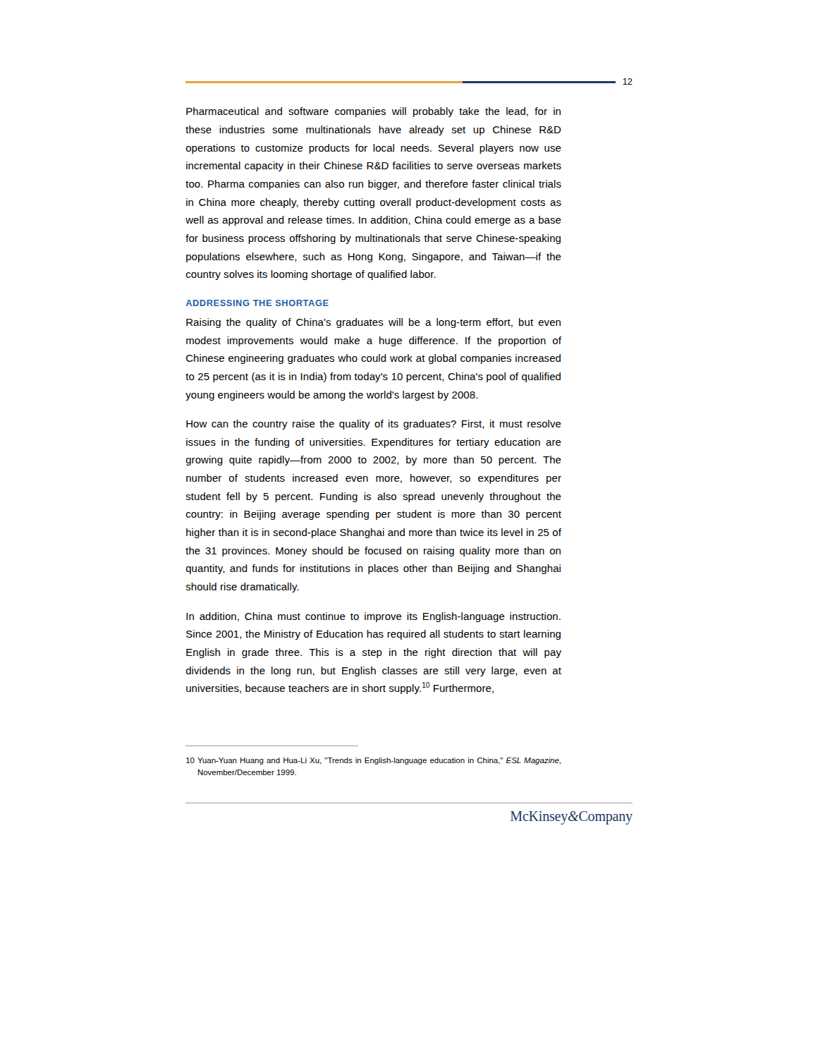12
Pharmaceutical and software companies will probably take the lead, for in these industries some multinationals have already set up Chinese R&D operations to customize products for local needs. Several players now use incremental capacity in their Chinese R&D facilities to serve overseas markets too. Pharma companies can also run bigger, and therefore faster clinical trials in China more cheaply, thereby cutting overall product-development costs as well as approval and release times. In addition, China could emerge as a base for business process offshoring by multinationals that serve Chinese-speaking populations elsewhere, such as Hong Kong, Singapore, and Taiwan—if the country solves its looming shortage of qualified labor.
Addressing the shortage
Raising the quality of China's graduates will be a long-term effort, but even modest improvements would make a huge difference. If the proportion of Chinese engineering graduates who could work at global companies increased to 25 percent (as it is in India) from today's 10 percent, China's pool of qualified young engineers would be among the world's largest by 2008.
How can the country raise the quality of its graduates? First, it must resolve issues in the funding of universities. Expenditures for tertiary education are growing quite rapidly—from 2000 to 2002, by more than 50 percent. The number of students increased even more, however, so expenditures per student fell by 5 percent. Funding is also spread unevenly throughout the country: in Beijing average spending per student is more than 30 percent higher than it is in second-place Shanghai and more than twice its level in 25 of the 31 provinces. Money should be focused on raising quality more than on quantity, and funds for institutions in places other than Beijing and Shanghai should rise dramatically.
In addition, China must continue to improve its English-language instruction. Since 2001, the Ministry of Education has required all students to start learning English in grade three. This is a step in the right direction that will pay dividends in the long run, but English classes are still very large, even at universities, because teachers are in short supply.10 Furthermore,
10 Yuan-Yuan Huang and Hua-Li Xu, "Trends in English-language education in China," ESL Magazine, November/December 1999.
McKinsey&Company